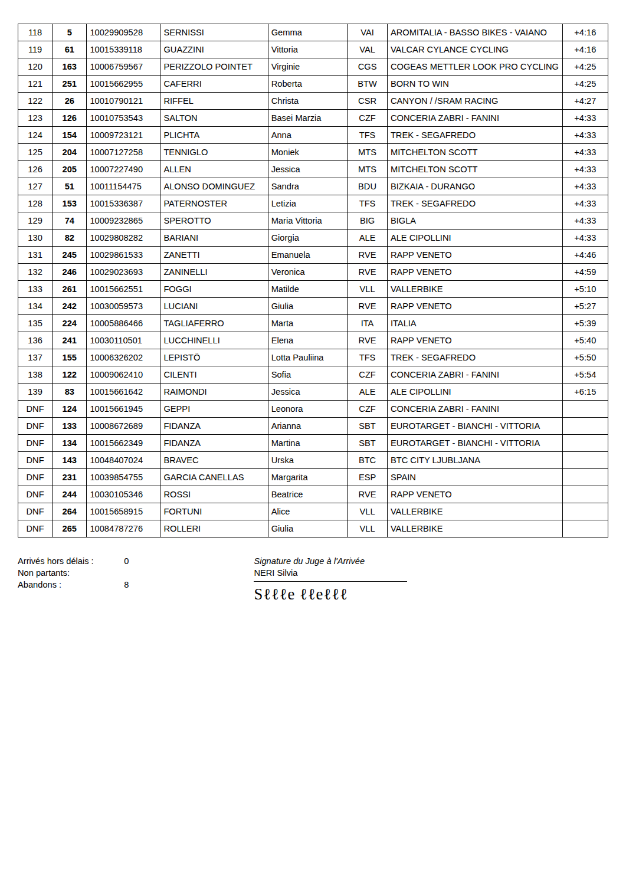| 118 | 5 | 10029909528 | SERNISSI | Gemma | VAI | AROMITALIA - BASSO BIKES - VAIANO | +4:16 |
| 119 | 61 | 10015339118 | GUAZZINI | Vittoria | VAL | VALCAR CYLANCE CYCLING | +4:16 |
| 120 | 163 | 10006759567 | PERIZZOLO POINTET | Virginie | CGS | COGEAS METTLER LOOK PRO CYCLING | +4:25 |
| 121 | 251 | 10015662955 | CAFERRI | Roberta | BTW | BORN TO WIN | +4:25 |
| 122 | 26 | 10010790121 | RIFFEL | Christa | CSR | CANYON / /SRAM RACING | +4:27 |
| 123 | 126 | 10010753543 | SALTON | Basei Marzia | CZF | CONCERIA ZABRI - FANINI | +4:33 |
| 124 | 154 | 10009723121 | PLICHTA | Anna | TFS | TREK - SEGAFREDO | +4:33 |
| 125 | 204 | 10007127258 | TENNIGLO | Moniek | MTS | MITCHELTON SCOTT | +4:33 |
| 126 | 205 | 10007227490 | ALLEN | Jessica | MTS | MITCHELTON SCOTT | +4:33 |
| 127 | 51 | 10011154475 | ALONSO DOMINGUEZ | Sandra | BDU | BIZKAIA - DURANGO | +4:33 |
| 128 | 153 | 10015336387 | PATERNOSTER | Letizia | TFS | TREK - SEGAFREDO | +4:33 |
| 129 | 74 | 10009232865 | SPEROTTO | Maria Vittoria | BIG | BIGLA | +4:33 |
| 130 | 82 | 10029808282 | BARIANI | Giorgia | ALE | ALE CIPOLLINI | +4:33 |
| 131 | 245 | 10029861533 | ZANETTI | Emanuela | RVE | RAPP VENETO | +4:46 |
| 132 | 246 | 10029023693 | ZANINELLI | Veronica | RVE | RAPP VENETO | +4:59 |
| 133 | 261 | 10015662551 | FOGGI | Matilde | VLL | VALLERBIKE | +5:10 |
| 134 | 242 | 10030059573 | LUCIANI | Giulia | RVE | RAPP VENETO | +5:27 |
| 135 | 224 | 10005886466 | TAGLIAFERRO | Marta | ITA | ITALIA | +5:39 |
| 136 | 241 | 10030110501 | LUCCHINELLI | Elena | RVE | RAPP VENETO | +5:40 |
| 137 | 155 | 10006326202 | LEPISTÖ | Lotta Pauliina | TFS | TREK - SEGAFREDO | +5:50 |
| 138 | 122 | 10009062410 | CILENTI | Sofia | CZF | CONCERIA ZABRI - FANINI | +5:54 |
| 139 | 83 | 10015661642 | RAIMONDI | Jessica | ALE | ALE CIPOLLINI | +6:15 |
| DNF | 124 | 10015661945 | GEPPI | Leonora | CZF | CONCERIA ZABRI - FANINI | |
| DNF | 133 | 10008672689 | FIDANZA | Arianna | SBT | EUROTARGET - BIANCHI - VITTORIA | |
| DNF | 134 | 10015662349 | FIDANZA | Martina | SBT | EUROTARGET - BIANCHI - VITTORIA | |
| DNF | 143 | 10048407024 | BRAVEC | Urska | BTC | BTC CITY LJUBLJANA | |
| DNF | 231 | 10039854755 | GARCIA CANELLAS | Margarita | ESP | SPAIN | |
| DNF | 244 | 10030105346 | ROSSI | Beatrice | RVE | RAPP VENETO | |
| DNF | 264 | 10015658915 | FORTUNI | Alice | VLL | VALLERBIKE | |
| DNF | 265 | 10084787276 | ROLLERI | Giulia | VLL | VALLERBIKE | |
| Arrivés hors délais : | 0 | Signature du Juge à l'Arrivée |
| Non partants: | | NERI Silvia |
| Abandons : | 8 | Sℓℓℓe ℓℓeℓℓℓ |